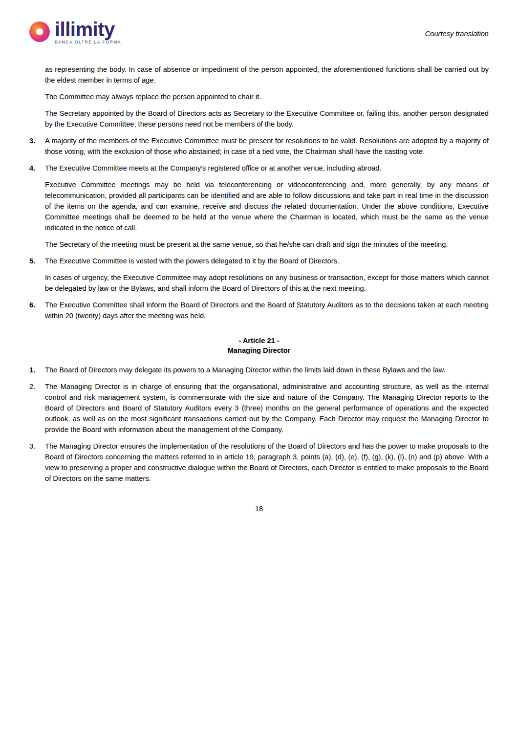illimity
BANCA OLTRE LA FORMA
Courtesy translation
as representing the body. In case of absence or impediment of the person appointed, the aforementioned functions shall be carried out by the eldest member in terms of age.
The Committee may always replace the person appointed to chair it.
The Secretary appointed by the Board of Directors acts as Secretary to the Executive Committee or, failing this, another person designated by the Executive Committee; these persons need not be members of the body.
3. A majority of the members of the Executive Committee must be present for resolutions to be valid. Resolutions are adopted by a majority of those voting, with the exclusion of those who abstained; in case of a tied vote, the Chairman shall have the casting vote.
4.
The Executive Committee meets at the Company's registered office or at another venue, including abroad.
Executive Committee meetings may be held via teleconferencing or videoconferencing and, more generally, by any means of telecommunication, provided all participants can be identified and are able to follow discussions and take part in real time in the discussion of the items on the agenda, and can examine, receive and discuss the related documentation. Under the above conditions, Executive Committee meetings shall be deemed to be held at the venue where the Chairman is located, which must be the same as the venue indicated in the notice of call.
The Secretary of the meeting must be present at the same venue, so that he/she can draft and sign the minutes of the meeting.
5.
The Executive Committee is vested with the powers delegated to it by the Board of Directors.
In cases of urgency, the Executive Committee may adopt resolutions on any business or transaction, except for those matters which cannot be delegated by law or the Bylaws, and shall inform the Board of Directors of this at the next meeting.
6. The Executive Committee shall inform the Board of Directors and the Board of Statutory Auditors as to the decisions taken at each meeting within 20 (twenty) days after the meeting was held.
- Article 21 -
Managing Director
1. The Board of Directors may delegate its powers to a Managing Director within the limits laid down in these Bylaws and the law.
2. The Managing Director is in charge of ensuring that the organisational, administrative and accounting structure, as well as the internal control and risk management system, is commensurate with the size and nature of the Company. The Managing Director reports to the Board of Directors and Board of Statutory Auditors every 3 (three) months on the general performance of operations and the expected outlook, as well as on the most significant transactions carried out by the Company. Each Director may request the Managing Director to provide the Board with information about the management of the Company.
3. The Managing Director ensures the implementation of the resolutions of the Board of Directors and has the power to make proposals to the Board of Directors concerning the matters referred to in article 19, paragraph 3, points (a), (d), (e), (f), (g), (k), (l), (n) and (p) above. With a view to preserving a proper and constructive dialogue within the Board of Directors, each Director is entitled to make proposals to the Board of Directors on the same matters.
18